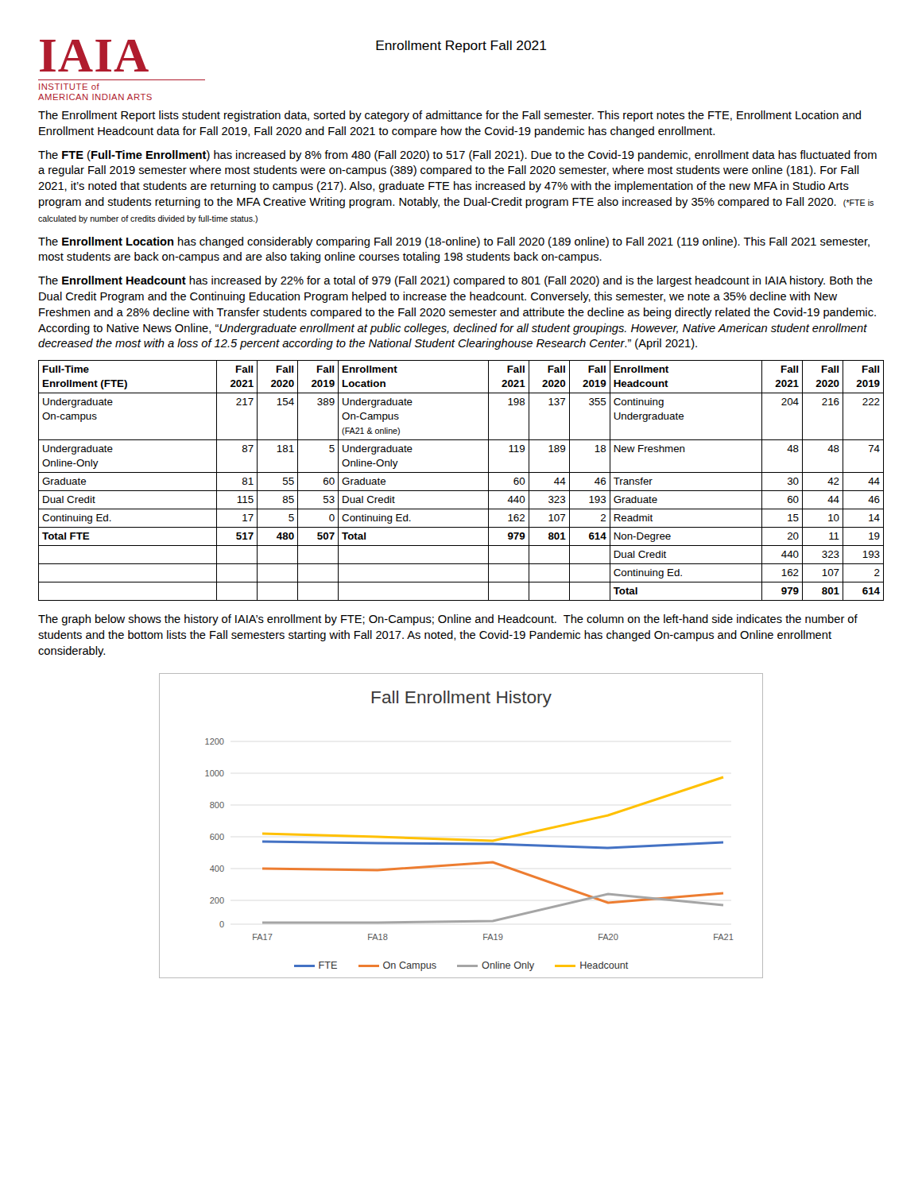IAIA
INSTITUTE of
AMERICAN INDIAN ARTS
Enrollment Report Fall 2021
The Enrollment Report lists student registration data, sorted by category of admittance for the Fall semester. This report notes the FTE, Enrollment Location and Enrollment Headcount data for Fall 2019, Fall 2020 and Fall 2021 to compare how the Covid-19 pandemic has changed enrollment.
The FTE (Full-Time Enrollment) has increased by 8% from 480 (Fall 2020) to 517 (Fall 2021). Due to the Covid-19 pandemic, enrollment data has fluctuated from a regular Fall 2019 semester where most students were on-campus (389) compared to the Fall 2020 semester, where most students were online (181). For Fall 2021, it’s noted that students are returning to campus (217). Also, graduate FTE has increased by 47% with the implementation of the new MFA in Studio Arts program and students returning to the MFA Creative Writing program. Notably, the Dual-Credit program FTE also increased by 35% compared to Fall 2020. (*FTE is calculated by number of credits divided by full-time status.)
The Enrollment Location has changed considerably comparing Fall 2019 (18-online) to Fall 2020 (189 online) to Fall 2021 (119 online). This Fall 2021 semester, most students are back on-campus and are also taking online courses totaling 198 students back on-campus.
The Enrollment Headcount has increased by 22% for a total of 979 (Fall 2021) compared to 801 (Fall 2020) and is the largest headcount in IAIA history. Both the Dual Credit Program and the Continuing Education Program helped to increase the headcount. Conversely, this semester, we note a 35% decline with New Freshmen and a 28% decline with Transfer students compared to the Fall 2020 semester and attribute the decline as being directly related the Covid-19 pandemic. According to Native News Online, “Undergraduate enrollment at public colleges, declined for all student groupings. However, Native American student enrollment decreased the most with a loss of 12.5 percent according to the National Student Clearinghouse Research Center.” (April 2021).
| Full-Time Enrollment (FTE) | Fall 2021 | Fall 2020 | Fall 2019 | Enrollment Location | Fall 2021 | Fall 2020 | Fall 2019 | Enrollment Headcount | Fall 2021 | Fall 2020 | Fall 2019 |
| --- | --- | --- | --- | --- | --- | --- | --- | --- | --- | --- | --- |
| Undergraduate On-campus | 217 | 154 | 389 | Undergraduate On-Campus (FA21 & online) | 198 | 137 | 355 | Continuing Undergraduate | 204 | 216 | 222 |
| Undergraduate Online-Only | 87 | 181 | 5 | Undergraduate Online-Only | 119 | 189 | 18 | New Freshmen | 48 | 48 | 74 |
| Graduate | 81 | 55 | 60 | Graduate | 60 | 44 | 46 | Transfer | 30 | 42 | 44 |
| Dual Credit | 115 | 85 | 53 | Dual Credit | 440 | 323 | 193 | Graduate | 60 | 44 | 46 |
| Continuing Ed. | 17 | 5 | 0 | Continuing Ed. | 162 | 107 | 2 | Readmit | 15 | 10 | 14 |
| Total FTE | 517 | 480 | 507 | Total | 979 | 801 | 614 | Non-Degree | 20 | 11 | 19 |
| | | | | | | | | Dual Credit | 440 | 323 | 193 |
| | | | | | | | | Continuing Ed. | 162 | 107 | 2 |
| | | | | | | | | Total | 979 | 801 | 614 |
The graph below shows the history of IAIA’s enrollment by FTE; On-Campus; Online and Headcount. The column on the left-hand side indicates the number of students and the bottom lists the Fall semesters starting with Fall 2017. As noted, the Covid-19 Pandemic has changed On-campus and Online enrollment considerably.
Fall Enrollment History
1200 1000 800 600 400 200 0 FA17 FA18 FA19 FA20 FA21
FTE
On Campus
Online Only
Headcount